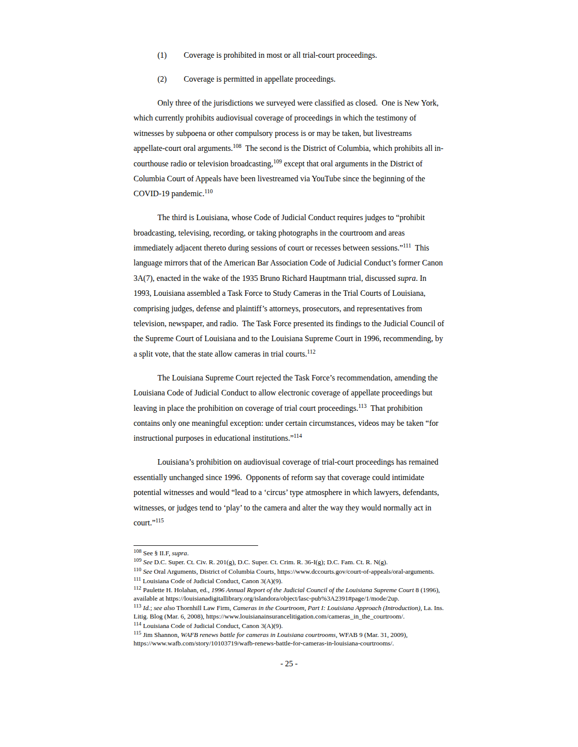(1) Coverage is prohibited in most or all trial-court proceedings.
(2) Coverage is permitted in appellate proceedings.
Only three of the jurisdictions we surveyed were classified as closed. One is New York, which currently prohibits audiovisual coverage of proceedings in which the testimony of witnesses by subpoena or other compulsory process is or may be taken, but livestreams appellate-court oral arguments.108 The second is the District of Columbia, which prohibits all in-courthouse radio or television broadcasting,109 except that oral arguments in the District of Columbia Court of Appeals have been livestreamed via YouTube since the beginning of the COVID-19 pandemic.110
The third is Louisiana, whose Code of Judicial Conduct requires judges to “prohibit broadcasting, televising, recording, or taking photographs in the courtroom and areas immediately adjacent thereto during sessions of court or recesses between sessions.”111 This language mirrors that of the American Bar Association Code of Judicial Conduct’s former Canon 3A(7), enacted in the wake of the 1935 Bruno Richard Hauptmann trial, discussed supra. In 1993, Louisiana assembled a Task Force to Study Cameras in the Trial Courts of Louisiana, comprising judges, defense and plaintiff’s attorneys, prosecutors, and representatives from television, newspaper, and radio. The Task Force presented its findings to the Judicial Council of the Supreme Court of Louisiana and to the Louisiana Supreme Court in 1996, recommending, by a split vote, that the state allow cameras in trial courts.112
The Louisiana Supreme Court rejected the Task Force’s recommendation, amending the Louisiana Code of Judicial Conduct to allow electronic coverage of appellate proceedings but leaving in place the prohibition on coverage of trial court proceedings.113 That prohibition contains only one meaningful exception: under certain circumstances, videos may be taken “for instructional purposes in educational institutions.”114
Louisiana’s prohibition on audiovisual coverage of trial-court proceedings has remained essentially unchanged since 1996. Opponents of reform say that coverage could intimidate potential witnesses and would “lead to a ‘circus’ type atmosphere in which lawyers, defendants, witnesses, or judges tend to ‘play’ to the camera and alter the way they would normally act in court.”115
108 See § II.F, supra.
109 See D.C. Super. Ct. Civ. R. 201(g), D.C. Super. Ct. Crim. R. 36-I(g); D.C. Fam. Ct. R. N(g).
110 See Oral Arguments, District of Columbia Courts, https://www.dccourts.gov/court-of-appeals/oral-arguments.
111 Louisiana Code of Judicial Conduct, Canon 3(A)(9).
112 Paulette H. Holahan, ed., 1996 Annual Report of the Judicial Council of the Louisiana Supreme Court 8 (1996), available at https://louisianadigitallibrary.org/islandora/object/lasc-pub%3A2391#page/1/mode/2up.
113 Id.; see also Thornhill Law Firm, Cameras in the Courtroom, Part I: Louisiana Approach (Introduction), La. Ins. Litig. Blog (Mar. 6, 2008), https://www.louisianainsurancelitigation.com/cameras_in_the_courtroom/.
114 Louisiana Code of Judicial Conduct, Canon 3(A)(9).
115 Jim Shannon, WAFB renews battle for cameras in Louisiana courtrooms, WFAB 9 (Mar. 31, 2009), https://www.wafb.com/story/10103719/wafb-renews-battle-for-cameras-in-louisiana-courtrooms/.
- 25 -